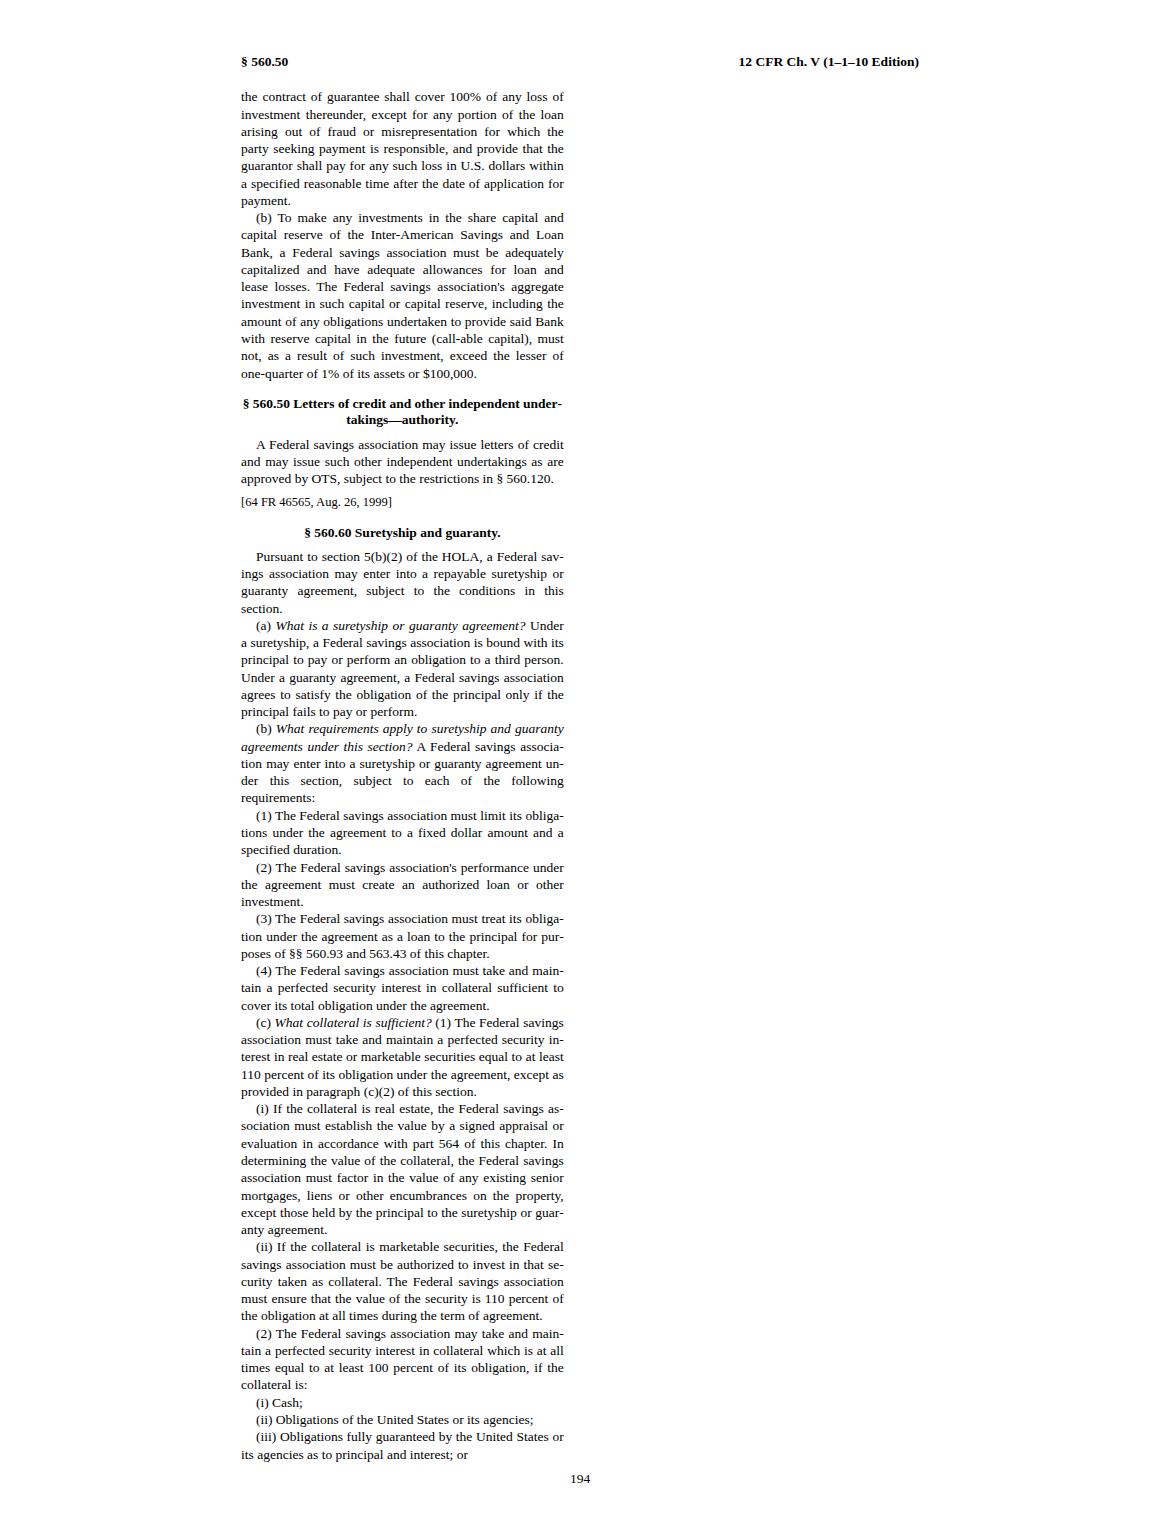§ 560.50 12 CFR Ch. V (1–1–10 Edition)
the contract of guarantee shall cover 100% of any loss of investment thereunder, except for any portion of the loan arising out of fraud or misrepresentation for which the party seeking payment is responsible, and provide that the guarantor shall pay for any such loss in U.S. dollars within a specified reasonable time after the date of application for payment.
(b) To make any investments in the share capital and capital reserve of the Inter-American Savings and Loan Bank, a Federal savings association must be adequately capitalized and have adequate allowances for loan and lease losses. The Federal savings association's aggregate investment in such capital or capital reserve, including the amount of any obligations undertaken to provide said Bank with reserve capital in the future (call-able capital), must not, as a result of such investment, exceed the lesser of one-quarter of 1% of its assets or $100,000.
§ 560.50 Letters of credit and other independent undertakings—authority.
A Federal savings association may issue letters of credit and may issue such other independent undertakings as are approved by OTS, subject to the restrictions in § 560.120.
[64 FR 46565, Aug. 26, 1999]
§ 560.60 Suretyship and guaranty.
Pursuant to section 5(b)(2) of the HOLA, a Federal savings association may enter into a repayable suretyship or guaranty agreement, subject to the conditions in this section.
(a) What is a suretyship or guaranty agreement? Under a suretyship, a Federal savings association is bound with its principal to pay or perform an obligation to a third person. Under a guaranty agreement, a Federal savings association agrees to satisfy the obligation of the principal only if the principal fails to pay or perform.
(b) What requirements apply to suretyship and guaranty agreements under this section? A Federal savings association may enter into a suretyship or guaranty agreement under this section, subject to each of the following requirements:
(1) The Federal savings association must limit its obligations under the agreement to a fixed dollar amount and a specified duration.
(2) The Federal savings association's performance under the agreement must create an authorized loan or other investment.
(3) The Federal savings association must treat its obligation under the agreement as a loan to the principal for purposes of §§ 560.93 and 563.43 of this chapter.
(4) The Federal savings association must take and maintain a perfected security interest in collateral sufficient to cover its total obligation under the agreement.
(c) What collateral is sufficient? (1) The Federal savings association must take and maintain a perfected security interest in real estate or marketable securities equal to at least 110 percent of its obligation under the agreement, except as provided in paragraph (c)(2) of this section.
(i) If the collateral is real estate, the Federal savings association must establish the value by a signed appraisal or evaluation in accordance with part 564 of this chapter. In determining the value of the collateral, the Federal savings association must factor in the value of any existing senior mortgages, liens or other encumbrances on the property, except those held by the principal to the suretyship or guaranty agreement.
(ii) If the collateral is marketable securities, the Federal savings association must be authorized to invest in that security taken as collateral. The Federal savings association must ensure that the value of the security is 110 percent of the obligation at all times during the term of agreement.
(2) The Federal savings association may take and maintain a perfected security interest in collateral which is at all times equal to at least 100 percent of its obligation, if the collateral is:
(i) Cash;
(ii) Obligations of the United States or its agencies;
(iii) Obligations fully guaranteed by the United States or its agencies as to principal and interest; or
194